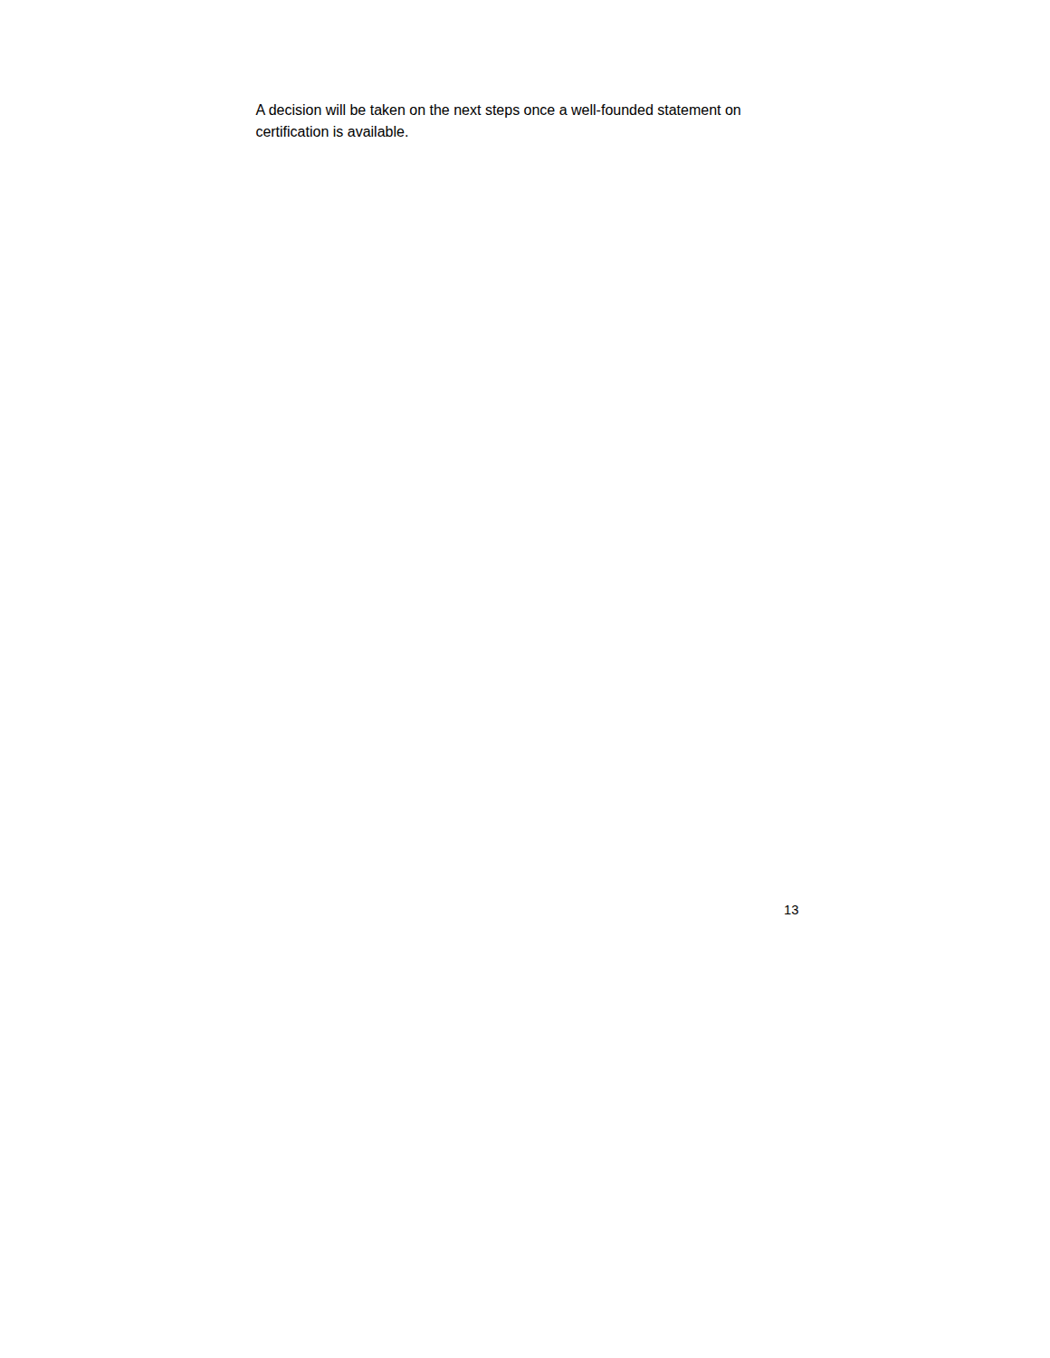A decision will be taken on the next steps once a well-founded statement on certification is available.
13